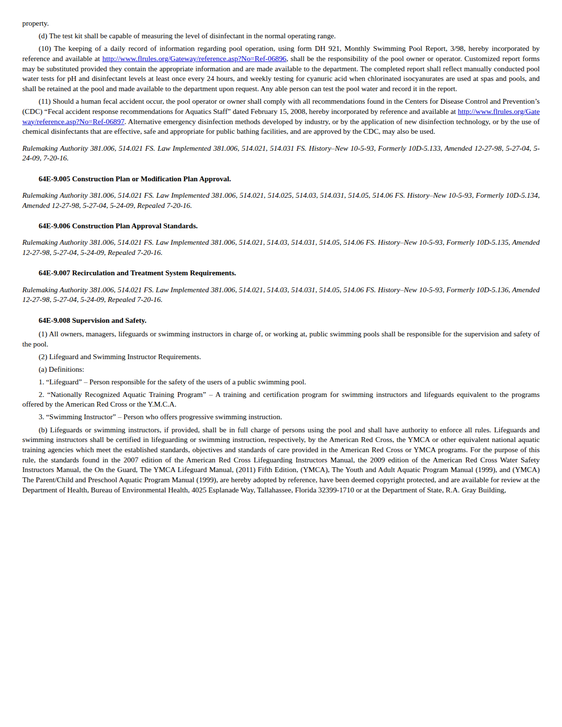property.
(d) The test kit shall be capable of measuring the level of disinfectant in the normal operating range.
(10) The keeping of a daily record of information regarding pool operation, using form DH 921, Monthly Swimming Pool Report, 3/98, hereby incorporated by reference and available at http://www.flrules.org/Gateway/reference.asp?No=Ref-06896, shall be the responsibility of the pool owner or operator. Customized report forms may be substituted provided they contain the appropriate information and are made available to the department. The completed report shall reflect manually conducted pool water tests for pH and disinfectant levels at least once every 24 hours, and weekly testing for cyanuric acid when chlorinated isocyanurates are used at spas and pools, and shall be retained at the pool and made available to the department upon request. Any able person can test the pool water and record it in the report.
(11) Should a human fecal accident occur, the pool operator or owner shall comply with all recommendations found in the Centers for Disease Control and Prevention’s (CDC) “Fecal accident response recommendations for Aquatics Staff” dated February 15, 2008, hereby incorporated by reference and available at http://www.flrules.org/Gateway/reference.asp?No=Ref-06897. Alternative emergency disinfection methods developed by industry, or by the application of new disinfection technology, or by the use of chemical disinfectants that are effective, safe and appropriate for public bathing facilities, and are approved by the CDC, may also be used.
Rulemaking Authority 381.006, 514.021 FS. Law Implemented 381.006, 514.021, 514.031 FS. History–New 10-5-93, Formerly 10D-5.133, Amended 12-27-98, 5-27-04, 5-24-09, 7-20-16.
64E-9.005 Construction Plan or Modification Plan Approval.
Rulemaking Authority 381.006, 514.021 FS. Law Implemented 381.006, 514.021, 514.025, 514.03, 514.031, 514.05, 514.06 FS. History–New 10-5-93, Formerly 10D-5.134, Amended 12-27-98, 5-27-04, 5-24-09, Repealed 7-20-16.
64E-9.006 Construction Plan Approval Standards.
Rulemaking Authority 381.006, 514.021 FS. Law Implemented 381.006, 514.021, 514.03, 514.031, 514.05, 514.06 FS. History–New 10-5-93, Formerly 10D-5.135, Amended 12-27-98, 5-27-04, 5-24-09, Repealed 7-20-16.
64E-9.007 Recirculation and Treatment System Requirements.
Rulemaking Authority 381.006, 514.021 FS. Law Implemented 381.006, 514.021, 514.03, 514.031, 514.05, 514.06 FS. History–New 10-5-93, Formerly 10D-5.136, Amended 12-27-98, 5-27-04, 5-24-09, Repealed 7-20-16.
64E-9.008 Supervision and Safety.
(1) All owners, managers, lifeguards or swimming instructors in charge of, or working at, public swimming pools shall be responsible for the supervision and safety of the pool.
(2) Lifeguard and Swimming Instructor Requirements.
(a) Definitions:
1. “Lifeguard” – Person responsible for the safety of the users of a public swimming pool.
2. “Nationally Recognized Aquatic Training Program” – A training and certification program for swimming instructors and lifeguards equivalent to the programs offered by the American Red Cross or the Y.M.C.A.
3. “Swimming Instructor” – Person who offers progressive swimming instruction.
(b) Lifeguards or swimming instructors, if provided, shall be in full charge of persons using the pool and shall have authority to enforce all rules. Lifeguards and swimming instructors shall be certified in lifeguarding or swimming instruction, respectively, by the American Red Cross, the YMCA or other equivalent national aquatic training agencies which meet the established standards, objectives and standards of care provided in the American Red Cross or YMCA programs. For the purpose of this rule, the standards found in the 2007 edition of the American Red Cross Lifeguarding Instructors Manual, the 2009 edition of the American Red Cross Water Safety Instructors Manual, the On the Guard, The YMCA Lifeguard Manual, (2011) Fifth Edition, (YMCA), The Youth and Adult Aquatic Program Manual (1999), and (YMCA) The Parent/Child and Preschool Aquatic Program Manual (1999), are hereby adopted by reference, have been deemed copyright protected, and are available for review at the Department of Health, Bureau of Environmental Health, 4025 Esplanade Way, Tallahassee, Florida 32399-1710 or at the Department of State, R.A. Gray Building,